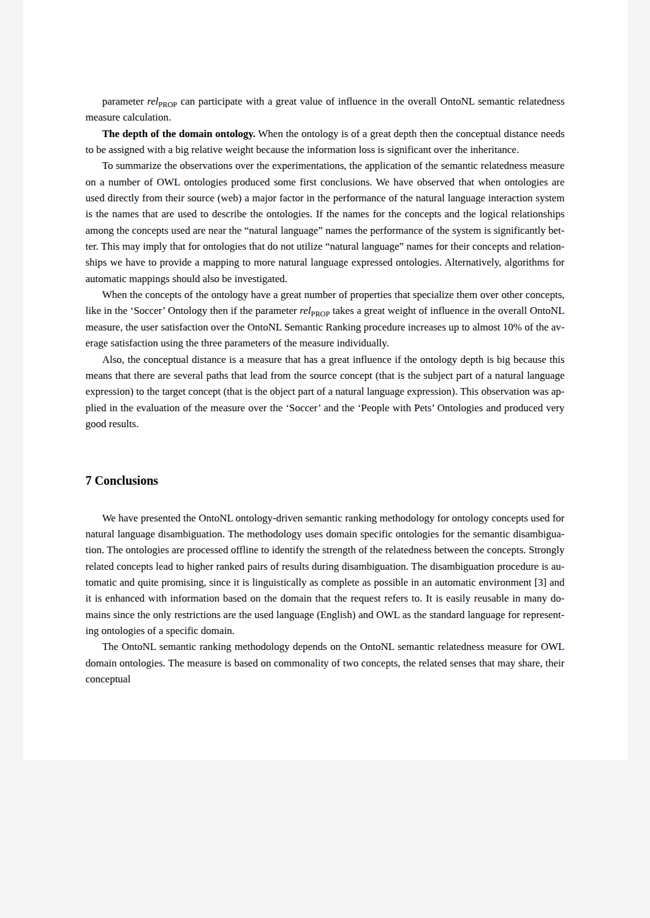parameter relPROP can participate with a great value of influence in the overall OntoNL semantic relatedness measure calculation.
The depth of the domain ontology. When the ontology is of a great depth then the conceptual distance needs to be assigned with a big relative weight because the information loss is significant over the inheritance.
To summarize the observations over the experimentations, the application of the semantic relatedness measure on a number of OWL ontologies produced some first conclusions. We have observed that when ontologies are used directly from their source (web) a major factor in the performance of the natural language interaction system is the names that are used to describe the ontologies. If the names for the concepts and the logical relationships among the concepts used are near the “natural language” names the performance of the system is significantly better. This may imply that for ontologies that do not utilize “natural language” names for their concepts and relationships we have to provide a mapping to more natural language expressed ontologies. Alternatively, algorithms for automatic mappings should also be investigated.
When the concepts of the ontology have a great number of properties that specialize them over other concepts, like in the ‘Soccer’ Ontology then if the parameter relPROP takes a great weight of influence in the overall OntoNL measure, the user satisfaction over the OntoNL Semantic Ranking procedure increases up to almost 10% of the average satisfaction using the three parameters of the measure individually.
Also, the conceptual distance is a measure that has a great influence if the ontology depth is big because this means that there are several paths that lead from the source concept (that is the subject part of a natural language expression) to the target concept (that is the object part of a natural language expression). This observation was applied in the evaluation of the measure over the ‘Soccer’ and the ‘People with Pets’ Ontologies and produced very good results.
7 Conclusions
We have presented the OntoNL ontology-driven semantic ranking methodology for ontology concepts used for natural language disambiguation. The methodology uses domain specific ontologies for the semantic disambiguation. The ontologies are processed offline to identify the strength of the relatedness between the concepts. Strongly related concepts lead to higher ranked pairs of results during disambiguation. The disambiguation procedure is automatic and quite promising, since it is linguistically as complete as possible in an automatic environment [3] and it is enhanced with information based on the domain that the request refers to. It is easily reusable in many domains since the only restrictions are the used language (English) and OWL as the standard language for representing ontologies of a specific domain.
The OntoNL semantic ranking methodology depends on the OntoNL semantic relatedness measure for OWL domain ontologies. The measure is based on commonality of two concepts, the related senses that may share, their conceptual